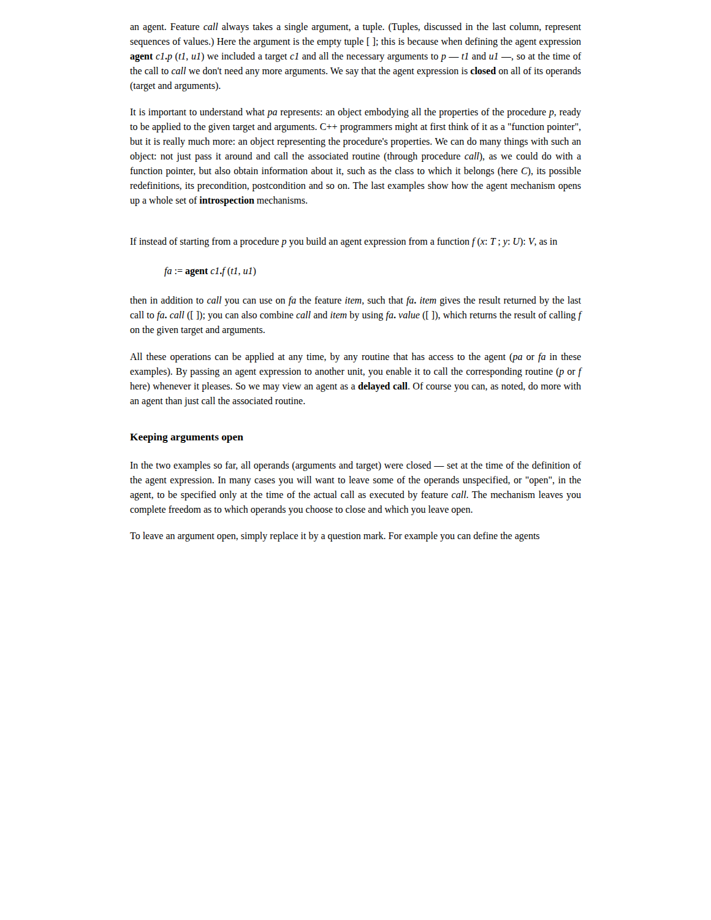an agent. Feature call always takes a single argument, a tuple. (Tuples, discussed in the last column, represent sequences of values.) Here the argument is the empty tuple [ ]; this is because when defining the agent expression agent c1. p (t1, u1) we included a target c1 and all the necessary arguments to p — t1 and u1 —, so at the time of the call to call we don't need any more arguments. We say that the agent expression is closed on all of its operands (target and arguments).
It is important to understand what pa represents: an object embodying all the properties of the procedure p, ready to be applied to the given target and arguments. C++ programmers might at first think of it as a "function pointer", but it is really much more: an object representing the procedure's properties. We can do many things with such an object: not just pass it around and call the associated routine (through procedure call), as we could do with a function pointer, but also obtain information about it, such as the class to which it belongs (here C), its possible redefinitions, its precondition, postcondition and so on. The last examples show how the agent mechanism opens up a whole set of introspection mechanisms.
If instead of starting from a procedure p you build an agent expression from a function f (x: T ; y: U): V, as in
fa := agent c1. f (t1, u1)
then in addition to call you can use on fa the feature item, such that fa. item gives the result returned by the last call to fa. call ([ ]); you can also combine call and item by using fa. value ([ ]), which returns the result of calling f on the given target and arguments.
All these operations can be applied at any time, by any routine that has access to the agent (pa or fa in these examples). By passing an agent expression to another unit, you enable it to call the corresponding routine (p or f here) whenever it pleases. So we may view an agent as a delayed call. Of course you can, as noted, do more with an agent than just call the associated routine.
Keeping arguments open
In the two examples so far, all operands (arguments and target) were closed — set at the time of the definition of the agent expression. In many cases you will want to leave some of the operands unspecified, or "open", in the agent, to be specified only at the time of the actual call as executed by feature call. The mechanism leaves you complete freedom as to which operands you choose to close and which you leave open.
To leave an argument open, simply replace it by a question mark. For example you can define the agents